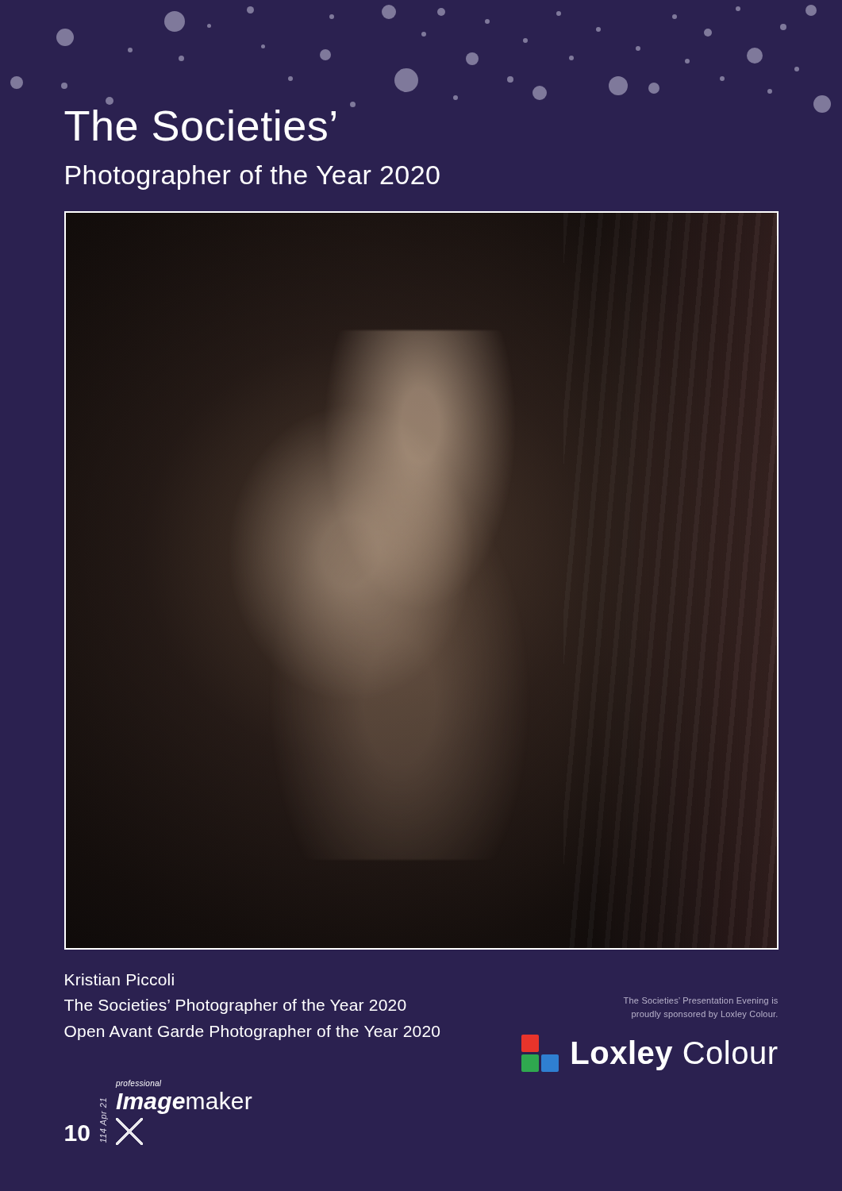The Societies’
Photographer of the Year 2020
Kristian Piccoli
The Societies’ Photographer of the Year 2020
Open Avant Garde Photographer of the Year 2020
The Societies’ Presentation Evening is
proudly sponsored by Loxley Colour.
Loxley Colour
10
114 Apr 21
professional
Image maker